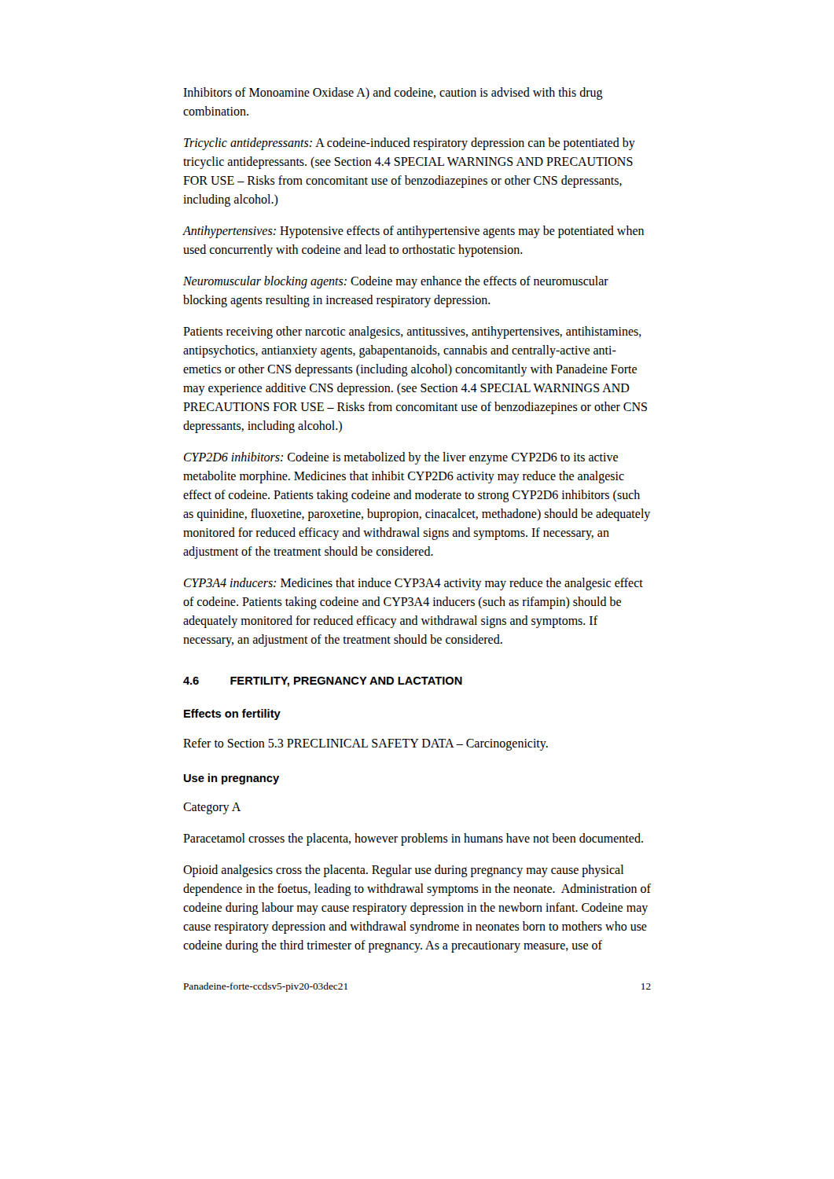Inhibitors of Monoamine Oxidase A) and codeine, caution is advised with this drug combination.
Tricyclic antidepressants: A codeine-induced respiratory depression can be potentiated by tricyclic antidepressants. (see Section 4.4 SPECIAL WARNINGS AND PRECAUTIONS FOR USE – Risks from concomitant use of benzodiazepines or other CNS depressants, including alcohol.)
Antihypertensives: Hypotensive effects of antihypertensive agents may be potentiated when used concurrently with codeine and lead to orthostatic hypotension.
Neuromuscular blocking agents: Codeine may enhance the effects of neuromuscular blocking agents resulting in increased respiratory depression.
Patients receiving other narcotic analgesics, antitussives, antihypertensives, antihistamines, antipsychotics, antianxiety agents, gabapentanoids, cannabis and centrally-active anti-emetics or other CNS depressants (including alcohol) concomitantly with Panadeine Forte may experience additive CNS depression. (see Section 4.4 SPECIAL WARNINGS AND PRECAUTIONS FOR USE – Risks from concomitant use of benzodiazepines or other CNS depressants, including alcohol.)
CYP2D6 inhibitors: Codeine is metabolized by the liver enzyme CYP2D6 to its active metabolite morphine. Medicines that inhibit CYP2D6 activity may reduce the analgesic effect of codeine. Patients taking codeine and moderate to strong CYP2D6 inhibitors (such as quinidine, fluoxetine, paroxetine, bupropion, cinacalcet, methadone) should be adequately monitored for reduced efficacy and withdrawal signs and symptoms. If necessary, an adjustment of the treatment should be considered.
CYP3A4 inducers: Medicines that induce CYP3A4 activity may reduce the analgesic effect of codeine. Patients taking codeine and CYP3A4 inducers (such as rifampin) should be adequately monitored for reduced efficacy and withdrawal signs and symptoms. If necessary, an adjustment of the treatment should be considered.
4.6 FERTILITY, PREGNANCY AND LACTATION
Effects on fertility
Refer to Section 5.3 PRECLINICAL SAFETY DATA – Carcinogenicity.
Use in pregnancy
Category A
Paracetamol crosses the placenta, however problems in humans have not been documented.
Opioid analgesics cross the placenta. Regular use during pregnancy may cause physical dependence in the foetus, leading to withdrawal symptoms in the neonate. Administration of codeine during labour may cause respiratory depression in the newborn infant. Codeine may cause respiratory depression and withdrawal syndrome in neonates born to mothers who use codeine during the third trimester of pregnancy. As a precautionary measure, use of
Panadeine-forte-ccdsv5-piv20-03dec21 12